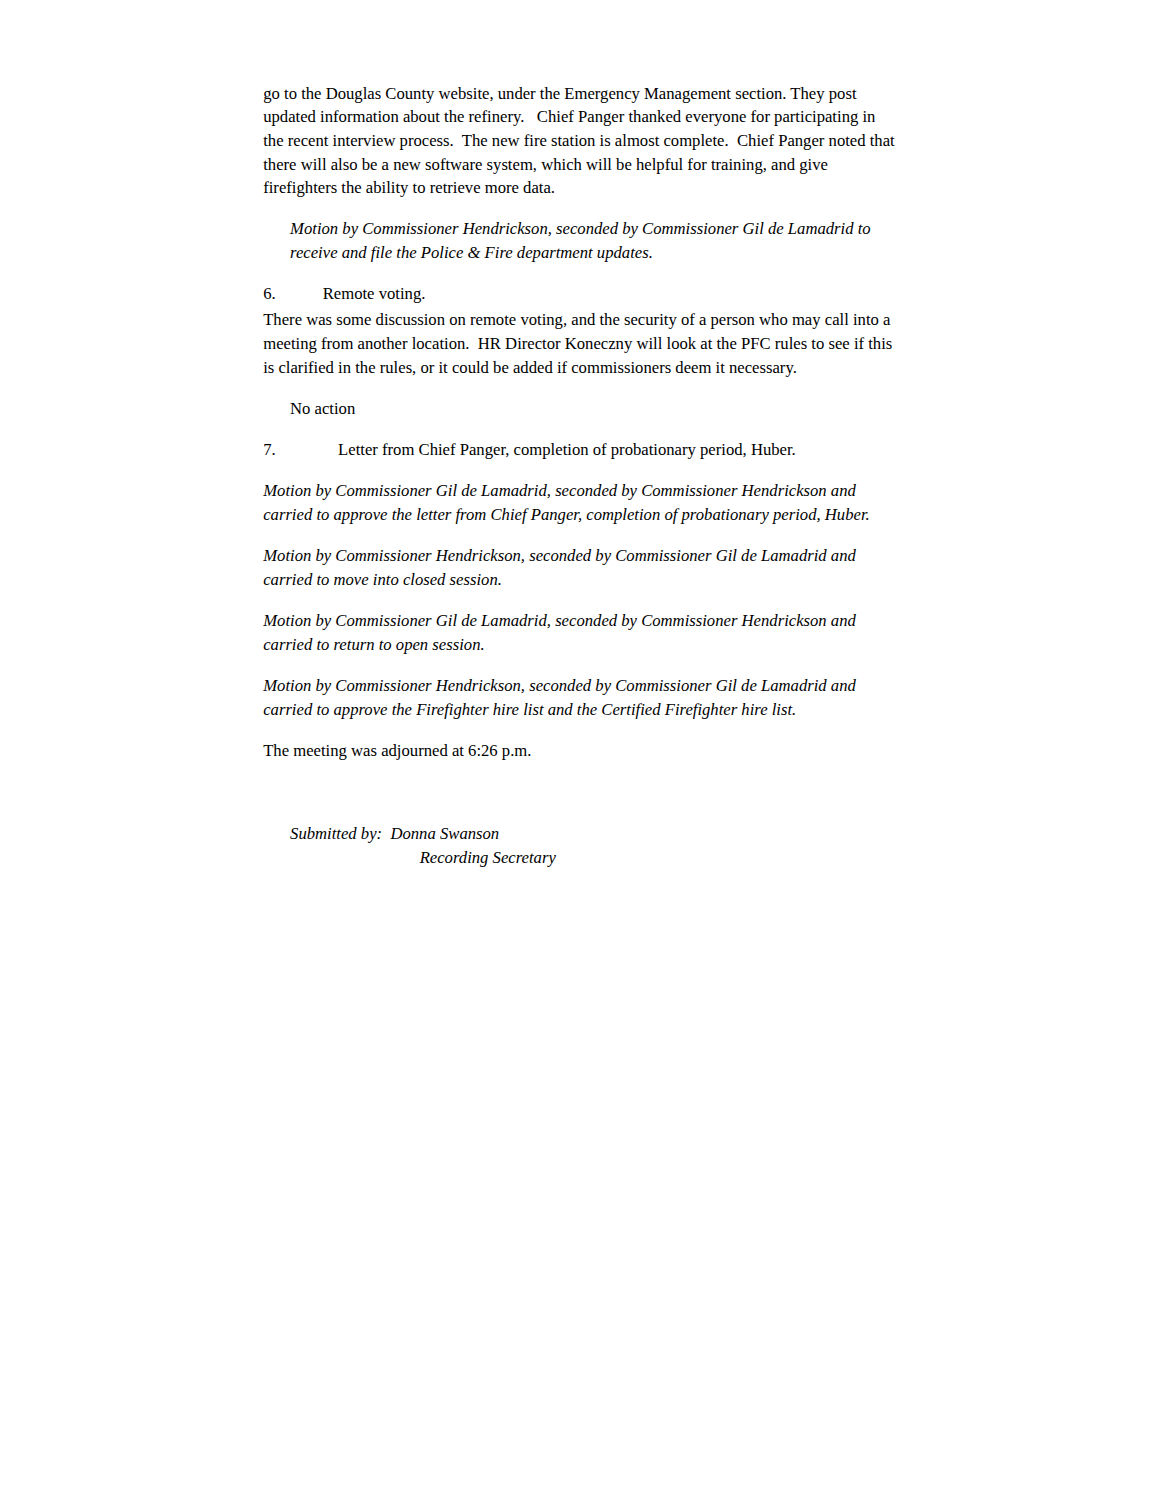go to the Douglas County website, under the Emergency Management section. They post updated information about the refinery. Chief Panger thanked everyone for participating in the recent interview process. The new fire station is almost complete. Chief Panger noted that there will also be a new software system, which will be helpful for training, and give firefighters the ability to retrieve more data.
Motion by Commissioner Hendrickson, seconded by Commissioner Gil de Lamadrid to receive and file the Police & Fire department updates.
6. Remote voting.
There was some discussion on remote voting, and the security of a person who may call into a meeting from another location. HR Director Koneczny will look at the PFC rules to see if this is clarified in the rules, or it could be added if commissioners deem it necessary.
No action
7. Letter from Chief Panger, completion of probationary period, Huber.
Motion by Commissioner Gil de Lamadrid, seconded by Commissioner Hendrickson and carried to approve the letter from Chief Panger, completion of probationary period, Huber.
Motion by Commissioner Hendrickson, seconded by Commissioner Gil de Lamadrid and carried to move into closed session.
Motion by Commissioner Gil de Lamadrid, seconded by Commissioner Hendrickson and carried to return to open session.
Motion by Commissioner Hendrickson, seconded by Commissioner Gil de Lamadrid and carried to approve the Firefighter hire list and the Certified Firefighter hire list.
The meeting was adjourned at 6:26 p.m.
Submitted by: Donna Swanson Recording Secretary